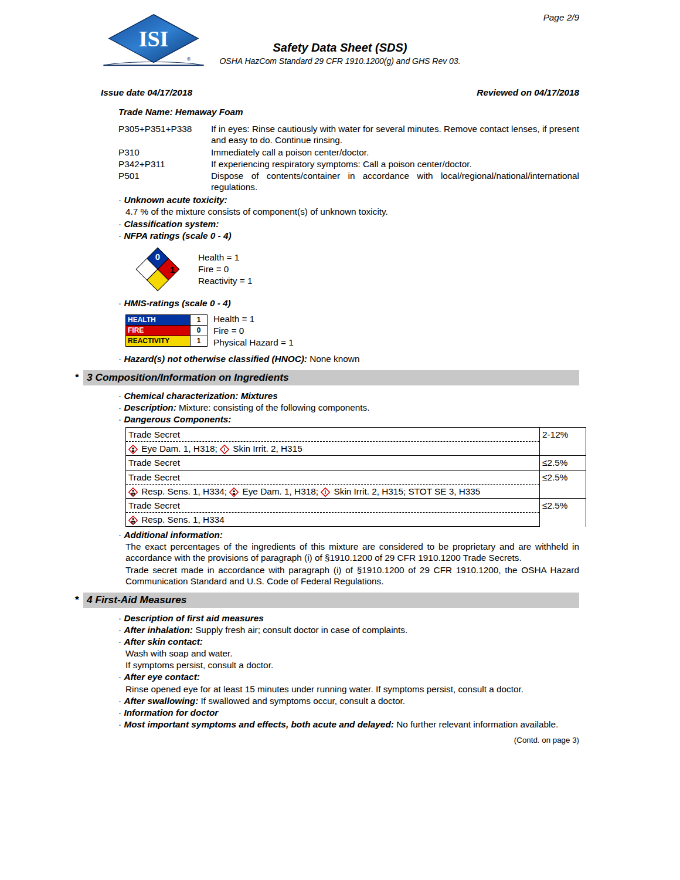ISI ®
Page 2/9
Safety Data Sheet (SDS)
OSHA HazCom Standard 29 CFR 1910.1200(g) and GHS Rev 03.
Issue date 04/17/2018 Reviewed on 04/17/2018
Trade Name: Hemaway Foam
| P305+P351+P338 | If in eyes: Rinse cautiously with water for several minutes. Remove contact lenses, if present and easy to do. Continue rinsing. |
| P310 | Immediately call a poison center/doctor. |
| P342+P311 | If experiencing respiratory symptoms: Call a poison center/doctor. |
| P501 | Dispose of contents/container in accordance with local/regional/national/international regulations. |
· Unknown acute toxicity:
4.7 % of the mixture consists of component(s) of unknown toxicity.
· Classification system:
· NFPA ratings (scale 0 - 4)
1 0 1
Health = 1
Fire = 0
Reactivity = 1
· HMIS-ratings (scale 0 - 4)
| HEALTH | 1 |
| FIRE | 0 |
| REACTIVITY | 1 |
Health = 1
Fire = 0
Physical Hazard = 1
· Hazard(s) not otherwise classified (HNOC): None known
*3 Composition/Information on Ingredients
· Chemical characterization: Mixtures
· Description: Mixture: consisting of the following components.
· Dangerous Components:
| Trade Secret | 2-12% |
| Eye Dam. 1, H318; ! Skin Irrit. 2, H315 |
| Trade Secret | ≤2.5% |
| Trade Secret | ≤2.5% |
| Resp. Sens. 1, H334; Eye Dam. 1, H318; ! Skin Irrit. 2, H315; STOT SE 3, H335 |
| Trade Secret | ≤2.5% |
| Resp. Sens. 1, H334 |
· Additional information:
The exact percentages of the ingredients of this mixture are considered to be proprietary and are withheld in accordance with the provisions of paragraph (i) of §1910.1200 of 29 CFR 1910.1200 Trade Secrets.
Trade secret made in accordance with paragraph (i) of §1910.1200 of 29 CFR 1910.1200, the OSHA Hazard Communication Standard and U.S. Code of Federal Regulations.
*4 First-Aid Measures
· Description of first aid measures
· After inhalation: Supply fresh air; consult doctor in case of complaints.
· After skin contact:
Wash with soap and water.
If symptoms persist, consult a doctor.
· After eye contact:
Rinse opened eye for at least 15 minutes under running water. If symptoms persist, consult a doctor.
· After swallowing: If swallowed and symptoms occur, consult a doctor.
· Information for doctor
· Most important symptoms and effects, both acute and delayed: No further relevant information available.
(Contd. on page 3)